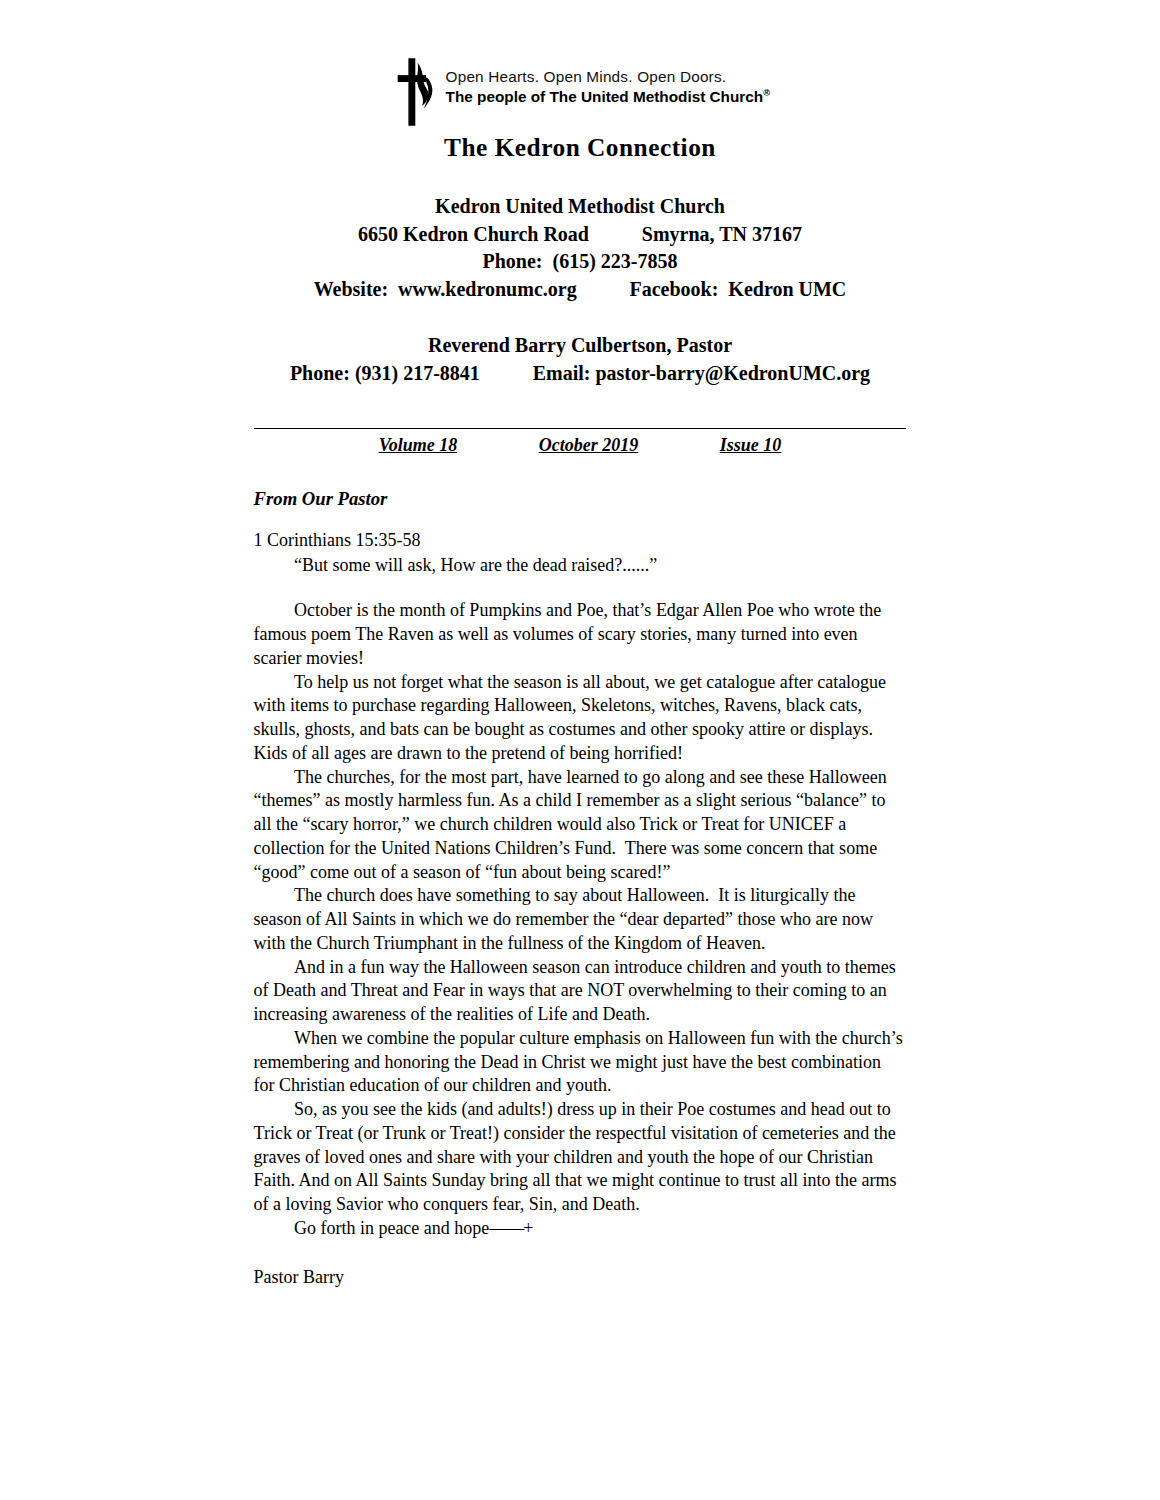Open Hearts. Open Minds. Open Doors.
The people of The United Methodist Church®
The Kedron Connection
Kedron United Methodist Church
6650 Kedron Church Road Smyrna, TN 37167
Phone: (615) 223-7858
Website: www.kedronumc.org Facebook: Kedron UMC
Reverend Barry Culbertson, Pastor
Phone: (931) 217-8841 Email: pastor-barry@KedronUMC.org
Volume 18 October 2019 Issue 10
From Our Pastor
1 Corinthians 15:35-58
“But some will ask, How are the dead raised?......”
October is the month of Pumpkins and Poe, that’s Edgar Allen Poe who wrote the famous poem The Raven as well as volumes of scary stories, many turned into even scarier movies!
To help us not forget what the season is all about, we get catalogue after catalogue with items to purchase regarding Halloween, Skeletons, witches, Ravens, black cats, skulls, ghosts, and bats can be bought as costumes and other spooky attire or displays. Kids of all ages are drawn to the pretend of being horrified!
The churches, for the most part, have learned to go along and see these Halloween “themes” as mostly harmless fun. As a child I remember as a slight serious “balance” to all the “scary horror,” we church children would also Trick or Treat for UNICEF a collection for the United Nations Children’s Fund. There was some concern that some “good” come out of a season of “fun about being scared!”
The church does have something to say about Halloween. It is liturgically the season of All Saints in which we do remember the “dear departed” those who are now with the Church Triumphant in the fullness of the Kingdom of Heaven.
And in a fun way the Halloween season can introduce children and youth to themes of Death and Threat and Fear in ways that are NOT overwhelming to their coming to an increasing awareness of the realities of Life and Death.
When we combine the popular culture emphasis on Halloween fun with the church’s remembering and honoring the Dead in Christ we might just have the best combination for Christian education of our children and youth.
So, as you see the kids (and adults!) dress up in their Poe costumes and head out to Trick or Treat (or Trunk or Treat!) consider the respectful visitation of cemeteries and the graves of loved ones and share with your children and youth the hope of our Christian Faith. And on All Saints Sunday bring all that we might continue to trust all into the arms of a loving Savior who conquers fear, Sin, and Death.
Go forth in peace and hope——+
Pastor Barry